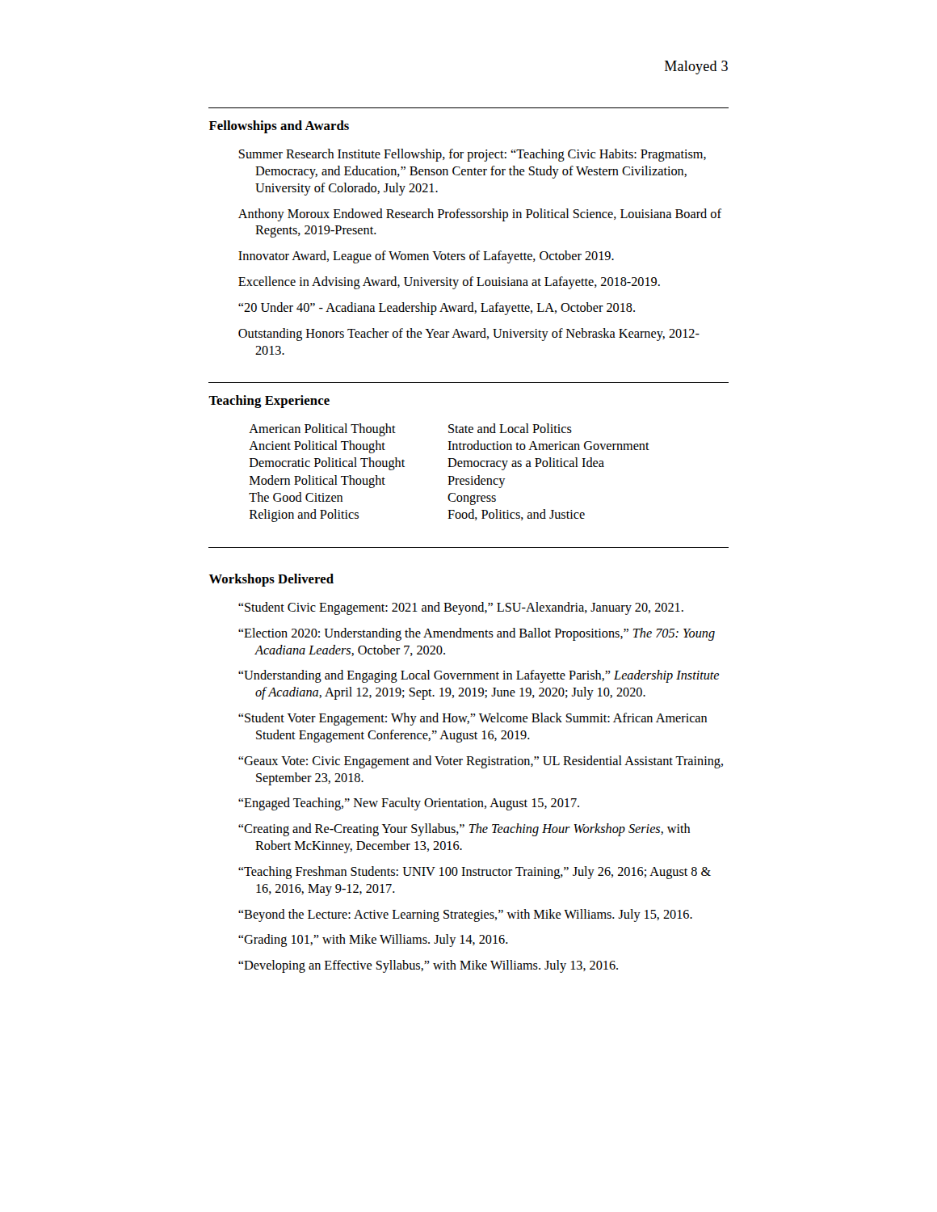Maloyed 3
Fellowships and Awards
Summer Research Institute Fellowship, for project: “Teaching Civic Habits: Pragmatism, Democracy, and Education,” Benson Center for the Study of Western Civilization, University of Colorado, July 2021.
Anthony Moroux Endowed Research Professorship in Political Science, Louisiana Board of Regents, 2019-Present.
Innovator Award, League of Women Voters of Lafayette, October 2019.
Excellence in Advising Award, University of Louisiana at Lafayette, 2018-2019.
“20 Under 40” - Acadiana Leadership Award, Lafayette, LA, October 2018.
Outstanding Honors Teacher of the Year Award, University of Nebraska Kearney, 2012-2013.
Teaching Experience
| American Political Thought | State and Local Politics |
| Ancient Political Thought | Introduction to American Government |
| Democratic Political Thought | Democracy as a Political Idea |
| Modern Political Thought | Presidency |
| The Good Citizen | Congress |
| Religion and Politics | Food, Politics, and Justice |
Workshops Delivered
“Student Civic Engagement: 2021 and Beyond,” LSU-Alexandria, January 20, 2021.
“Election 2020: Understanding the Amendments and Ballot Propositions,” The 705: Young Acadiana Leaders, October 7, 2020.
“Understanding and Engaging Local Government in Lafayette Parish,” Leadership Institute of Acadiana, April 12, 2019; Sept. 19, 2019; June 19, 2020; July 10, 2020.
“Student Voter Engagement: Why and How,” Welcome Black Summit: African American Student Engagement Conference,” August 16, 2019.
“Geaux Vote: Civic Engagement and Voter Registration,” UL Residential Assistant Training, September 23, 2018.
“Engaged Teaching,” New Faculty Orientation, August 15, 2017.
“Creating and Re-Creating Your Syllabus,” The Teaching Hour Workshop Series, with Robert McKinney, December 13, 2016.
“Teaching Freshman Students: UNIV 100 Instructor Training,” July 26, 2016; August 8 & 16, 2016, May 9-12, 2017.
“Beyond the Lecture: Active Learning Strategies,” with Mike Williams. July 15, 2016.
“Grading 101,” with Mike Williams. July 14, 2016.
“Developing an Effective Syllabus,” with Mike Williams. July 13, 2016.